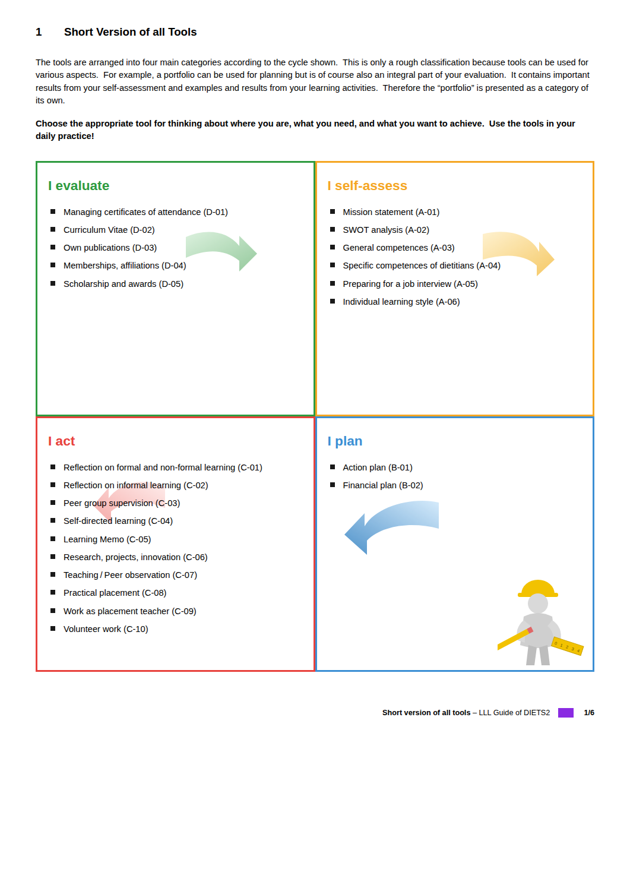1 Short Version of all Tools
The tools are arranged into four main categories according to the cycle shown. This is only a rough classification because tools can be used for various aspects. For example, a portfolio can be used for planning but is of course also an integral part of your evaluation. It contains important results from your self-assessment and examples and results from your learning activities. Therefore the “portfolio” is presented as a category of its own.
Choose the appropriate tool for thinking about where you are, what you need, and what you want to achieve. Use the tools in your daily practice!
| I evaluate Managing certificates of attendance (D-01) Curriculum Vitae (D-02) Own publications (D-03) Memberships, affiliations (D-04) Scholarship and awards (D-05) | I self-assess Mission statement (A-01) SWOT analysis (A-02) General competences (A-03) Specific competences of dietitians (A-04) Preparing for a job interview (A-05) Individual learning style (A-06) |
| I act Reflection on formal and non-formal learning (C-01) Reflection on informal learning (C-02) Peer group supervision (C-03) Self-directed learning (C-04) Learning Memo (C-05) Research, projects, innovation (C-06) Teaching / Peer observation (C-07) Practical placement (C-08) Work as placement teacher (C-09) Volunteer work (C-10) | I plan Action plan (B-01) Financial plan (B-02) 0 1 2 3 4 |
Short version of all tools – LLL Guide of DIETS2 1/6